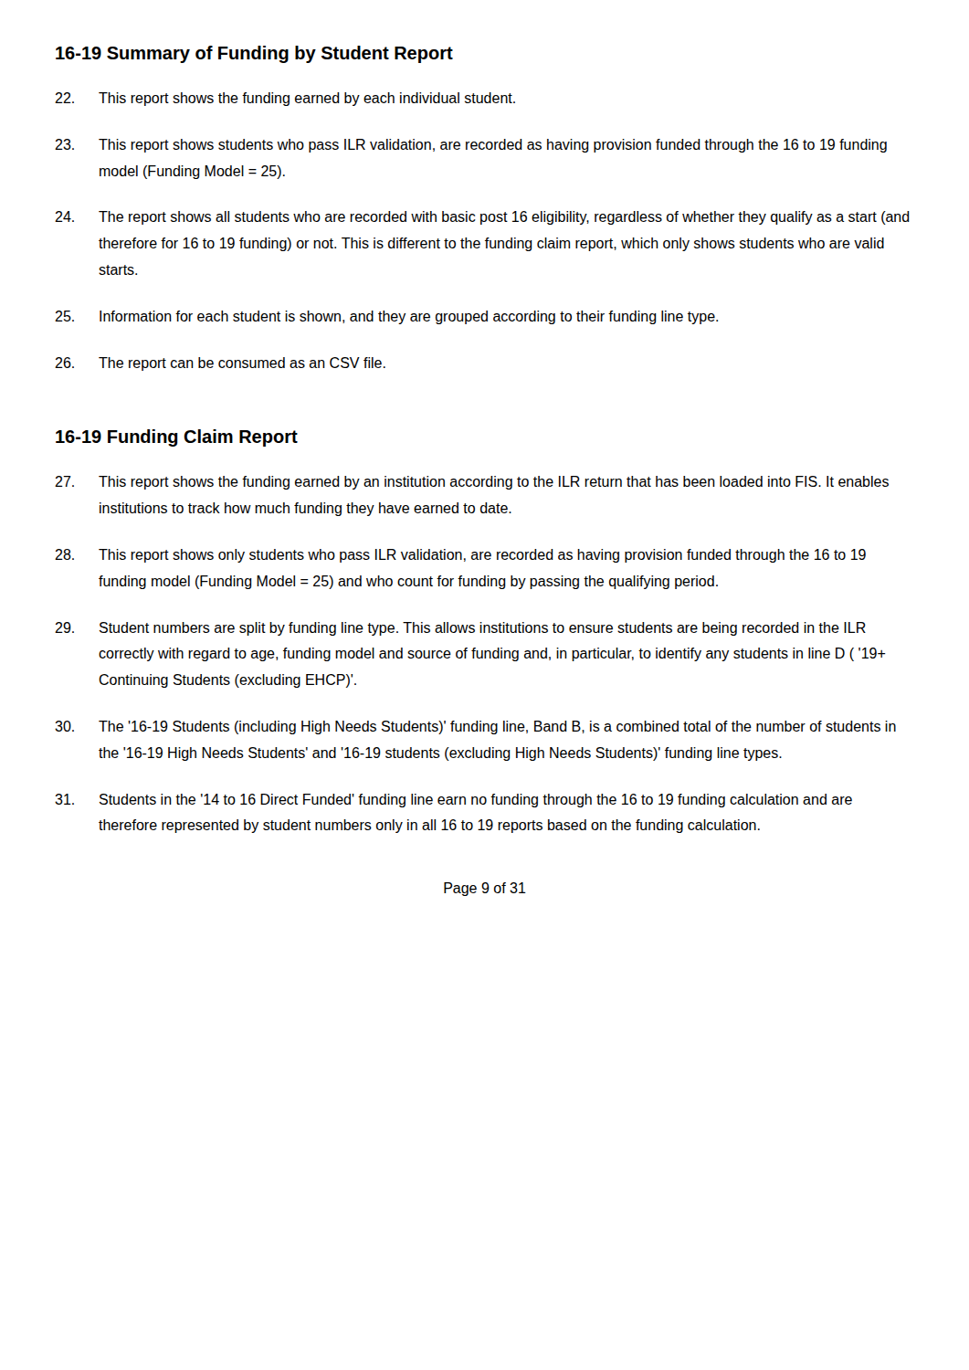16-19 Summary of Funding by Student Report
This report shows the funding earned by each individual student.
This report shows students who pass ILR validation, are recorded as having provision funded through the 16 to 19 funding model (Funding Model = 25).
The report shows all students who are recorded with basic post 16 eligibility, regardless of whether they qualify as a start (and therefore for 16 to 19 funding) or not. This is different to the funding claim report, which only shows students who are valid starts.
Information for each student is shown, and they are grouped according to their funding line type.
The report can be consumed as an CSV file.
16-19 Funding Claim Report
This report shows the funding earned by an institution according to the ILR return that has been loaded into FIS. It enables institutions to track how much funding they have earned to date.
This report shows only students who pass ILR validation, are recorded as having provision funded through the 16 to 19 funding model (Funding Model = 25) and who count for funding by passing the qualifying period.
Student numbers are split by funding line type. This allows institutions to ensure students are being recorded in the ILR correctly with regard to age, funding model and source of funding and, in particular, to identify any students in line D ( '19+ Continuing Students (excluding EHCP)'.
The '16-19 Students (including High Needs Students)' funding line, Band B, is a combined total of the number of students in the '16-19 High Needs Students' and '16-19 students (excluding High Needs Students)' funding line types.
Students in the '14 to 16 Direct Funded' funding line earn no funding through the 16 to 19 funding calculation and are therefore represented by student numbers only in all 16 to 19 reports based on the funding calculation.
Page 9 of 31